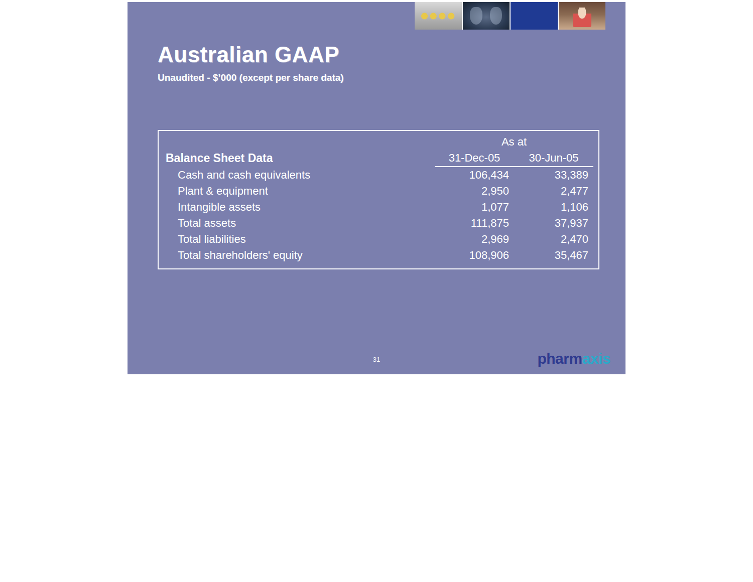Australian GAAP
Unaudited - $’000 (except per share data)
| Balance Sheet Data | As at |
| --- | --- |
| 31-Dec-05 | 30-Jun-05 |
| Cash and cash equivalents | 106,434 | 33,389 |
| Plant & equipment | 2,950 | 2,477 |
| Intangible assets | 1,077 | 1,106 |
| Total assets | 111,875 | 37,937 |
| Total liabilities | 2,969 | 2,470 |
| Total shareholders' equity | 108,906 | 35,467 |
31
pharmaxis